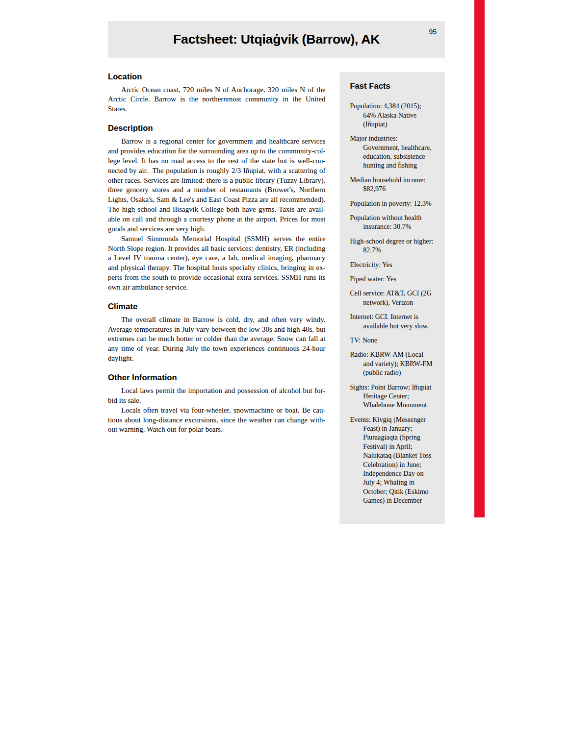Factsheet: Utqiaġvik (Barrow), AK
95
Location
Arctic Ocean coast, 720 miles N of Anchorage, 320 miles N of the Arctic Circle. Barrow is the northernmost community in the United States.
Description
Barrow is a regional center for government and healthcare services and provides education for the surrounding area up to the community-college level. It has no road access to the rest of the state but is well-connected by air. The population is roughly 2/3 Iñupiat, with a scattering of other races. Services are limited: there is a public library (Tuzzy Library), three grocery stores and a number of restaurants (Brower's, Northern Lights, Osaka's, Sam & Lee's and East Coast Pizza are all recommended). The high school and Ilisagvik College both have gyms. Taxis are available on call and through a courtesy phone at the airport. Prices for most goods and services are very high.
Samuel Simmonds Memorial Hospital (SSMH) serves the entire North Slope region. It provides all basic services: dentistry, ER (including a Level IV trauma center), eye care, a lab, medical imaging, pharmacy and physical therapy. The hospital hosts specialty clinics, bringing in experts from the south to provide occasional extra services. SSMH runs its own air ambulance service.
Climate
The overall climate in Barrow is cold, dry, and often very windy. Average temperatures in July vary between the low 30s and high 40s, but extremes can be much hotter or colder than the average. Snow can fall at any time of year. During July the town experiences continuous 24-hour daylight.
Other Information
Local laws permit the importation and possession of alcohol but forbid its sale.
Locals often travel via four-wheeler, snowmachine or boat. Be cautious about long-distance excursions, since the weather can change without warning. Watch out for polar bears.
Fast Facts
Population: 4,384 (2015); 64% Alaska Native (Iñupiat)
Major industries: Government, healthcare, education, subsistence hunting and fishing
Median household income: $82,976
Population in poverty: 12.3%
Population without health insurance: 30.7%
High-school degree or higher: 82.7%
Electricity: Yes
Piped water: Yes
Cell service: AT&T, GCI (2G network), Verizon
Internet: GCI. Internet is available but very slow.
TV: None
Radio: KBRW-AM (Local and variety); KBRW-FM (public radio)
Sights: Point Barrow; Iñupiat Heritage Center; Whalebone Monument
Events: Kivgiq (Messenger Feast) in January; Piuraagiaqta (Spring Festival) in April; Nalukataq (Blanket Toss Celebration) in June; Independence Day on July 4; Whaling in October; Qitik (Eskimo Games) in December